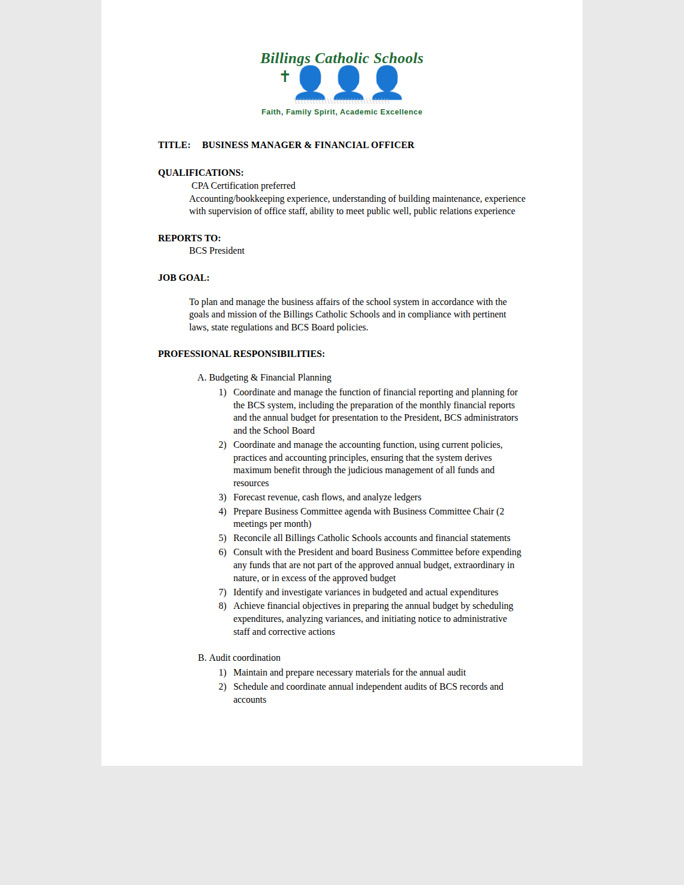Billings Catholic Schools
✝👤👤👤
\\\\\\\\\\\\\\\\\\\\\\\\\\\\\\\\
Faith, Family Spirit, Academic Excellence
TITLE: BUSINESS MANAGER & FINANCIAL OFFICER
QUALIFICATIONS:
CPA Certification preferred
Accounting/bookkeeping experience, understanding of building maintenance, experience with supervision of office staff, ability to meet public well, public relations experience
REPORTS TO:
BCS President
JOB GOAL:
To plan and manage the business affairs of the school system in accordance with the goals and mission of the Billings Catholic Schools and in compliance with pertinent laws, state regulations and BCS Board policies.
PROFESSIONAL RESPONSIBILITIES:
Budgeting & Financial Planning
Coordinate and manage the function of financial reporting and planning for the BCS system, including the preparation of the monthly financial reports and the annual budget for presentation to the President, BCS administrators and the School Board
Coordinate and manage the accounting function, using current policies, practices and accounting principles, ensuring that the system derives maximum benefit through the judicious management of all funds and resources
Forecast revenue, cash flows, and analyze ledgers
Prepare Business Committee agenda with Business Committee Chair (2 meetings per month)
Reconcile all Billings Catholic Schools accounts and financial statements
Consult with the President and board Business Committee before expending any funds that are not part of the approved annual budget, extraordinary in nature, or in excess of the approved budget
Identify and investigate variances in budgeted and actual expenditures
Achieve financial objectives in preparing the annual budget by scheduling expenditures, analyzing variances, and initiating notice to administrative staff and corrective actions
Audit coordination
Maintain and prepare necessary materials for the annual audit
Schedule and coordinate annual independent audits of BCS records and accounts